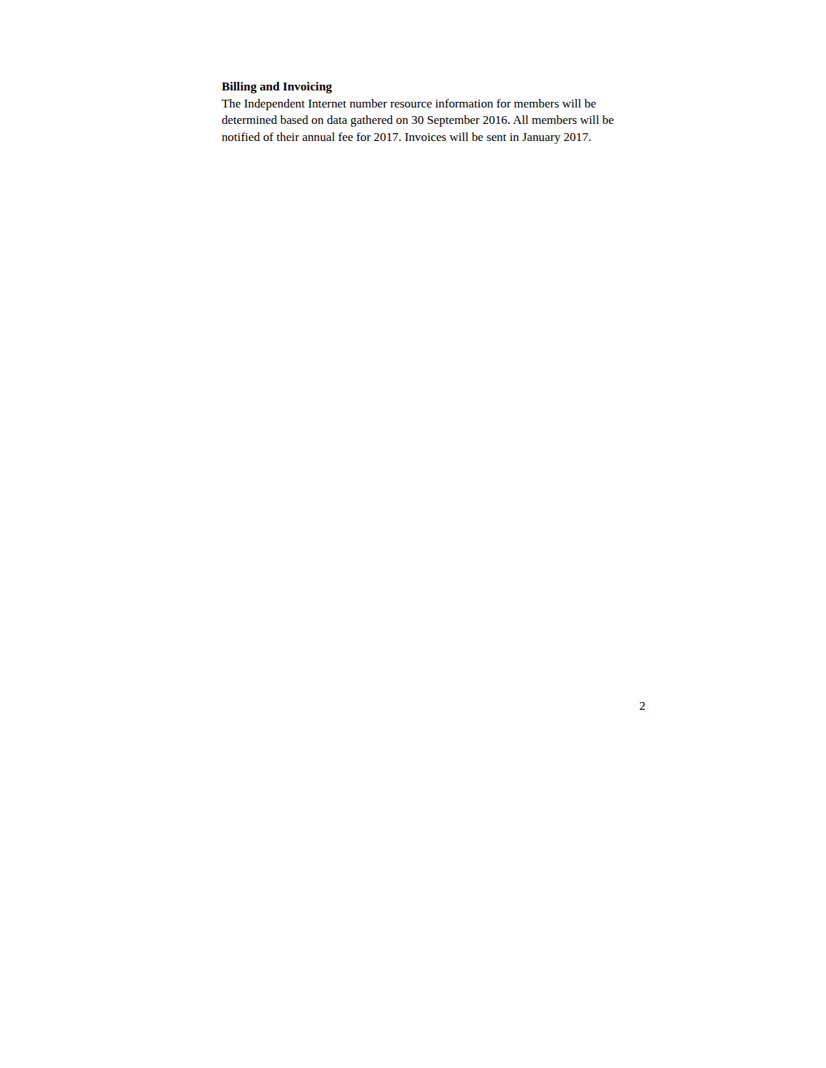Billing and Invoicing
The Independent Internet number resource information for members will be determined based on data gathered on 30 September 2016. All members will be notified of their annual fee for 2017. Invoices will be sent in January 2017.
2